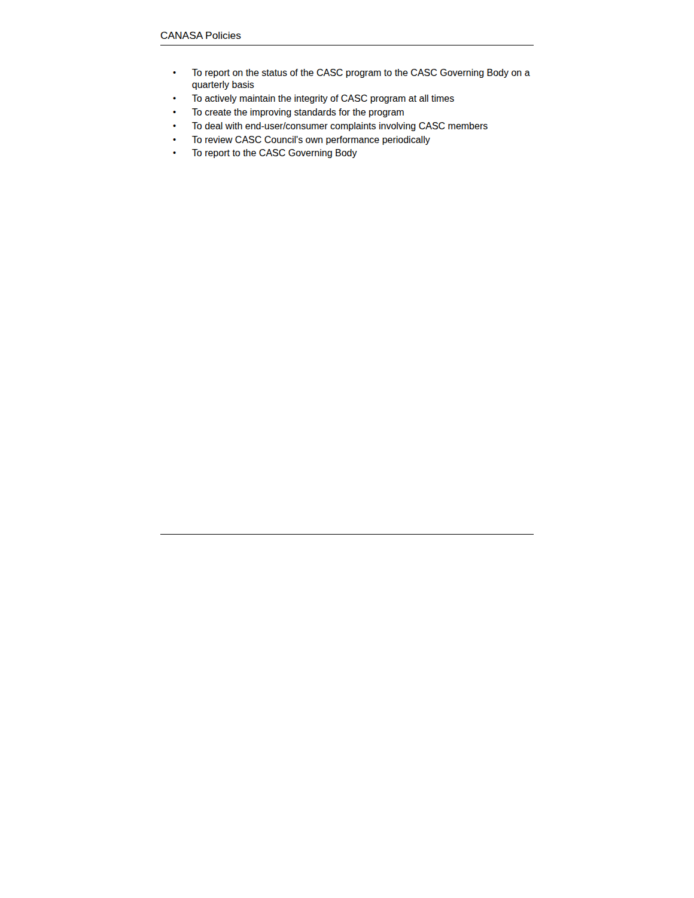CANASA Policies
To report on the status of the CASC program to the CASC Governing Body on a quarterly basis
To actively maintain the integrity of CASC program at all times
To create the improving standards for the program
To deal with end-user/consumer complaints involving CASC members
To review CASC Council's own performance periodically
To report to the CASC Governing Body